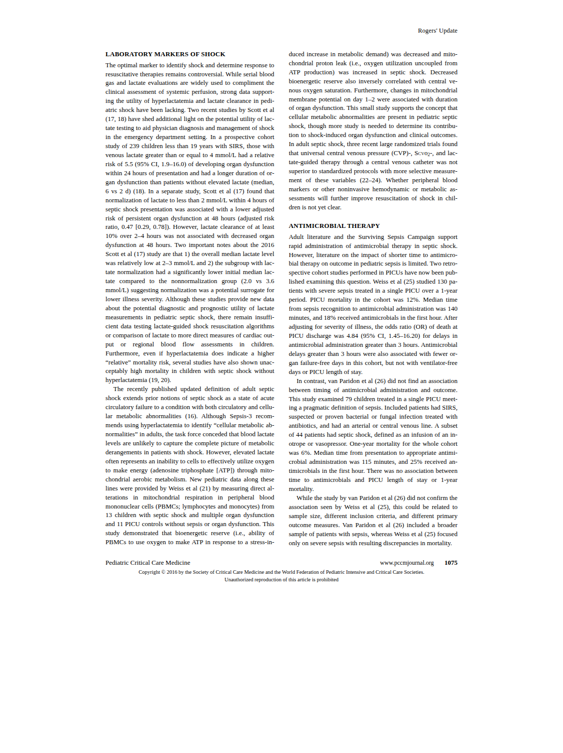Rogers' Update
LABORATORY MARKERS OF SHOCK
The optimal marker to identify shock and determine response to resuscitative therapies remains controversial. While serial blood gas and lactate evaluations are widely used to compliment the clinical assessment of systemic perfusion, strong data supporting the utility of hyperlactatemia and lactate clearance in pediatric shock have been lacking. Two recent studies by Scott et al (17, 18) have shed additional light on the potential utility of lactate testing to aid physician diagnosis and management of shock in the emergency department setting. In a prospective cohort study of 239 children less than 19 years with SIRS, those with venous lactate greater than or equal to 4 mmol/L had a relative risk of 5.5 (95% CI, 1.9–16.0) of developing organ dysfunction within 24 hours of presentation and had a longer duration of organ dysfunction than patients without elevated lactate (median, 6 vs 2 d) (18). In a separate study, Scott et al (17) found that normalization of lactate to less than 2 mmol/L within 4 hours of septic shock presentation was associated with a lower adjusted risk of persistent organ dysfunction at 48 hours (adjusted risk ratio, 0.47 [0.29, 0.78]). However, lactate clearance of at least 10% over 2–4 hours was not associated with decreased organ dysfunction at 48 hours. Two important notes about the 2016 Scott et al (17) study are that 1) the overall median lactate level was relatively low at 2–3 mmol/L and 2) the subgroup with lactate normalization had a significantly lower initial median lactate compared to the nonnormalization group (2.0 vs 3.6 mmol/L) suggesting normalization was a potential surrogate for lower illness severity. Although these studies provide new data about the potential diagnostic and prognostic utility of lactate measurements in pediatric septic shock, there remain insufficient data testing lactate-guided shock resuscitation algorithms or comparison of lactate to more direct measures of cardiac output or regional blood flow assessments in children. Furthermore, even if hyperlactatemia does indicate a higher “relative” mortality risk, several studies have also shown unacceptably high mortality in children with septic shock without hyperlactatemia (19, 20).
The recently published updated definition of adult septic shock extends prior notions of septic shock as a state of acute circulatory failure to a condition with both circulatory and cellular metabolic abnormalities (16). Although Sepsis-3 recommends using hyperlactatemia to identify “cellular metabolic abnormalities” in adults, the task force conceded that blood lactate levels are unlikely to capture the complete picture of metabolic derangements in patients with shock. However, elevated lactate often represents an inability to cells to effectively utilize oxygen to make energy (adenosine triphosphate [ATP]) through mitochondrial aerobic metabolism. New pediatric data along these lines were provided by Weiss et al (21) by measuring direct alterations in mitochondrial respiration in peripheral blood mononuclear cells (PBMCs; lymphocytes and monocytes) from 13 children with septic shock and multiple organ dysfunction and 11 PICU controls without sepsis or organ dysfunction. This study demonstrated that bioenergetic reserve (i.e., ability of PBMCs to use oxygen to make ATP in response to a stress-induced increase in metabolic demand) was decreased and mitochondrial proton leak (i.e., oxygen utilization uncoupled from ATP production) was increased in septic shock. Decreased bioenergetic reserve also inversely correlated with central venous oxygen saturation. Furthermore, changes in mitochondrial membrane potential on day 1–2 were associated with duration of organ dysfunction. This small study supports the concept that cellular metabolic abnormalities are present in pediatric septic shock, though more study is needed to determine its contribution to shock-induced organ dysfunction and clinical outcomes. In adult septic shock, three recent large randomized trials found that universal central venous pressure (CVP)-, Scvo2-, and lactate-guided therapy through a central venous catheter was not superior to standardized protocols with more selective measurement of these variables (22–24). Whether peripheral blood markers or other noninvasive hemodynamic or metabolic assessments will further improve resuscitation of shock in children is not yet clear.
ANTIMICROBIAL THERAPY
Adult literature and the Surviving Sepsis Campaign support rapid administration of antimicrobial therapy in septic shock. However, literature on the impact of shorter time to antimicrobial therapy on outcome in pediatric sepsis is limited. Two retrospective cohort studies performed in PICUs have now been published examining this question. Weiss et al (25) studied 130 patients with severe sepsis treated in a single PICU over a 1-year period. PICU mortality in the cohort was 12%. Median time from sepsis recognition to antimicrobial administration was 140 minutes, and 18% received antimicrobials in the first hour. After adjusting for severity of illness, the odds ratio (OR) of death at PICU discharge was 4.84 (95% CI, 1.45–16.20) for delays in antimicrobial administration greater than 3 hours. Antimicrobial delays greater than 3 hours were also associated with fewer organ failure-free days in this cohort, but not with ventilator-free days or PICU length of stay.
In contrast, van Paridon et al (26) did not find an association between timing of antimicrobial administration and outcome. This study examined 79 children treated in a single PICU meeting a pragmatic definition of sepsis. Included patients had SIRS, suspected or proven bacterial or fungal infection treated with antibiotics, and had an arterial or central venous line. A subset of 44 patients had septic shock, defined as an infusion of an inotrope or vasopressor. One-year mortality for the whole cohort was 6%. Median time from presentation to appropriate antimicrobial administration was 115 minutes, and 25% received antimicrobials in the first hour. There was no association between time to antimicrobials and PICU length of stay or 1-year mortality.
While the study by van Paridon et al (26) did not confirm the association seen by Weiss et al (25), this could be related to sample size, different inclusion criteria, and different primary outcome measures. Van Paridon et al (26) included a broader sample of patients with sepsis, whereas Weiss et al (25) focused only on severe sepsis with resulting discrepancies in mortality.
Pediatric Critical Care Medicine
www.pccmjournal.org 1075
Copyright © 2016 by the Society of Critical Care Medicine and the World Federation of Pediatric Intensive and Critical Care Societies. Unauthorized reproduction of this article is prohibited